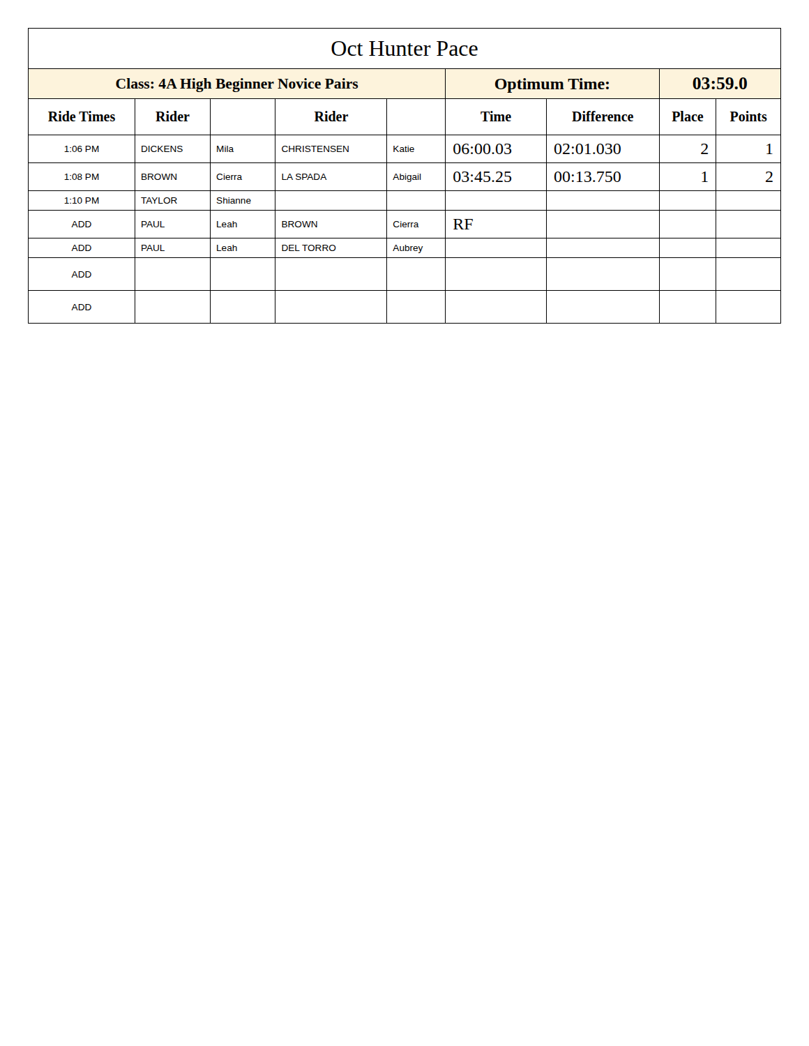| Oct Hunter Pace |
| Class: 4A High Beginner Novice Pairs | Optimum Time: | 03:59.0 |
| Ride Times | Rider | | Rider | | Time | Difference | Place | Points |
| 1:06 PM | DICKENS | Mila | CHRISTENSEN | Katie | 06:00.03 | 02:01.030 | 2 | 1 |
| 1:08 PM | BROWN | Cierra | LA SPADA | Abigail | 03:45.25 | 00:13.750 | 1 | 2 |
| 1:10 PM | TAYLOR | Shianne | | | | | | |
| ADD | PAUL | Leah | BROWN | Cierra | RF | | | |
| ADD | PAUL | Leah | DEL TORRO | Aubrey | | | | |
| ADD | | | | | | | | |
| ADD | | | | | | | | |